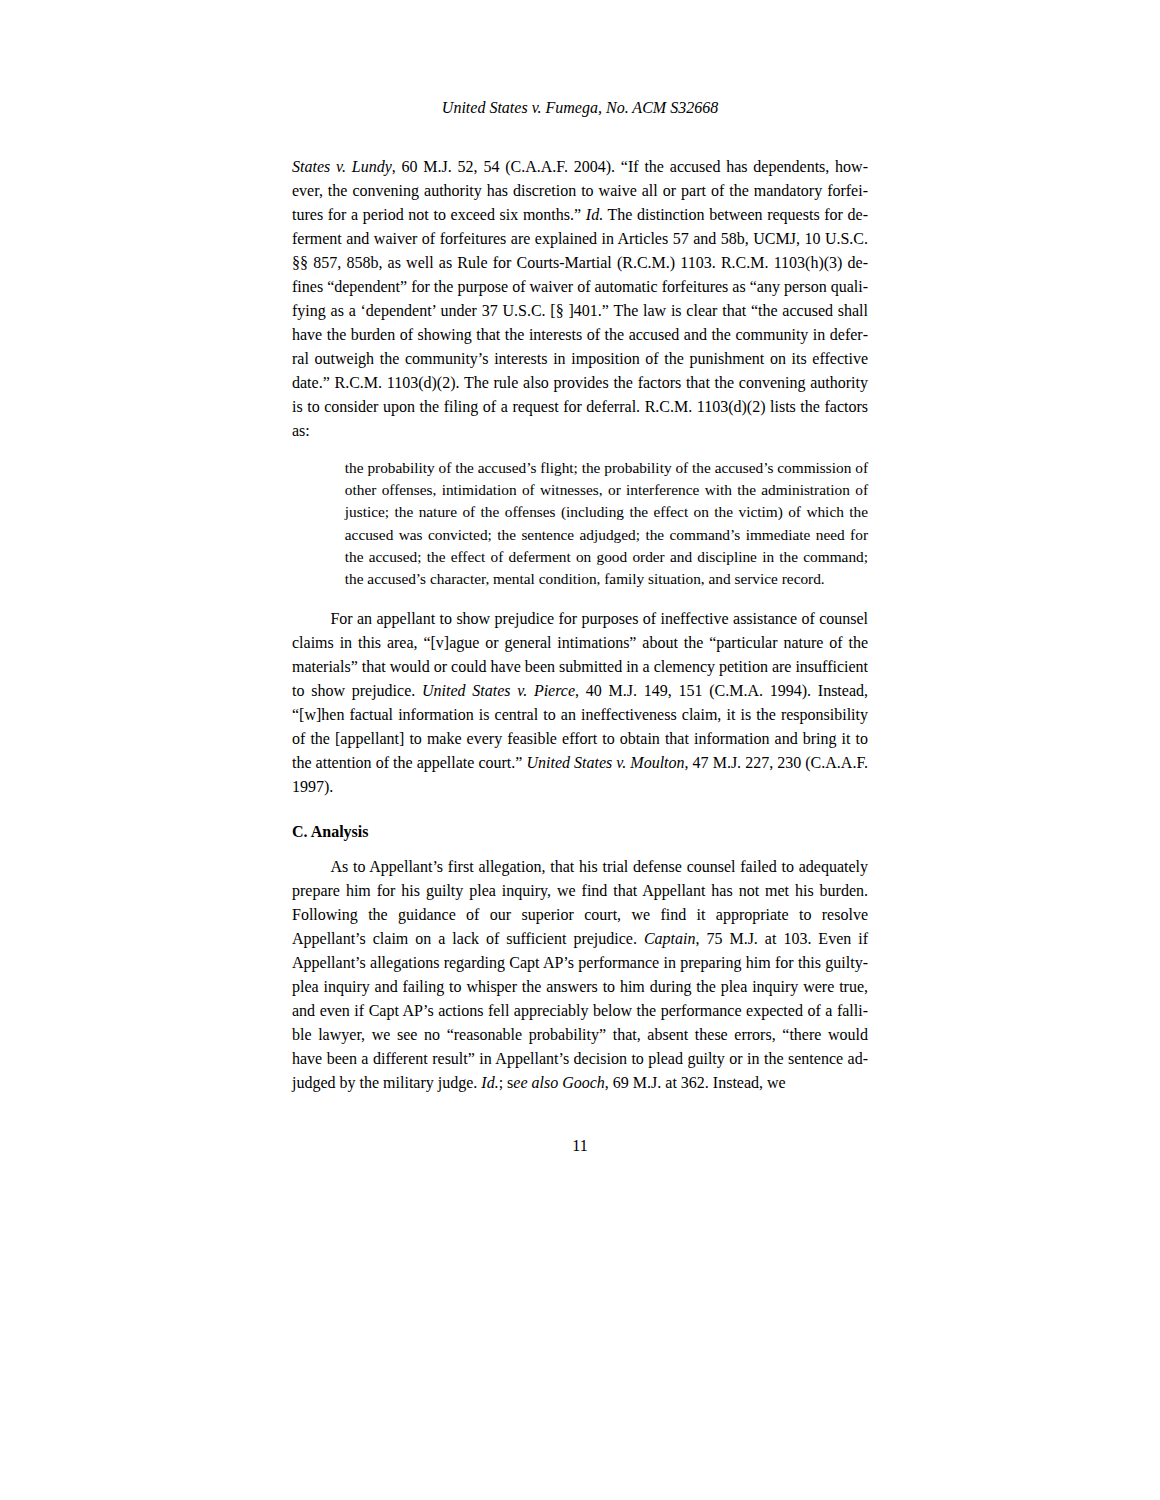United States v. Fumega, No. ACM S32668
States v. Lundy, 60 M.J. 52, 54 (C.A.A.F. 2004). “If the accused has dependents, however, the convening authority has discretion to waive all or part of the mandatory forfeitures for a period not to exceed six months.” Id. The distinction between requests for deferment and waiver of forfeitures are explained in Articles 57 and 58b, UCMJ, 10 U.S.C. §§ 857, 858b, as well as Rule for Courts-Martial (R.C.M.) 1103. R.C.M. 1103(h)(3) defines “dependent” for the purpose of waiver of automatic forfeitures as “any person qualifying as a ‘dependent’ under 37 U.S.C. [§ ]401.” The law is clear that “the accused shall have the burden of showing that the interests of the accused and the community in deferral outweigh the community’s interests in imposition of the punishment on its effective date.” R.C.M. 1103(d)(2). The rule also provides the factors that the convening authority is to consider upon the filing of a request for deferral. R.C.M. 1103(d)(2) lists the factors as:
the probability of the accused’s flight; the probability of the accused’s commission of other offenses, intimidation of witnesses, or interference with the administration of justice; the nature of the offenses (including the effect on the victim) of which the accused was convicted; the sentence adjudged; the command’s immediate need for the accused; the effect of deferment on good order and discipline in the command; the accused’s character, mental condition, family situation, and service record.
For an appellant to show prejudice for purposes of ineffective assistance of counsel claims in this area, “[v]ague or general intimations” about the “particular nature of the materials” that would or could have been submitted in a clemency petition are insufficient to show prejudice. United States v. Pierce, 40 M.J. 149, 151 (C.M.A. 1994). Instead, “[w]hen factual information is central to an ineffectiveness claim, it is the responsibility of the [appellant] to make every feasible effort to obtain that information and bring it to the attention of the appellate court.” United States v. Moulton, 47 M.J. 227, 230 (C.A.A.F. 1997).
C. Analysis
As to Appellant’s first allegation, that his trial defense counsel failed to adequately prepare him for his guilty plea inquiry, we find that Appellant has not met his burden. Following the guidance of our superior court, we find it appropriate to resolve Appellant’s claim on a lack of sufficient prejudice. Captain, 75 M.J. at 103. Even if Appellant’s allegations regarding Capt AP’s performance in preparing him for this guilty-plea inquiry and failing to whisper the answers to him during the plea inquiry were true, and even if Capt AP’s actions fell appreciably below the performance expected of a fallible lawyer, we see no “reasonable probability” that, absent these errors, “there would have been a different result” in Appellant’s decision to plead guilty or in the sentence adjudged by the military judge. Id.; see also Gooch, 69 M.J. at 362. Instead, we
11